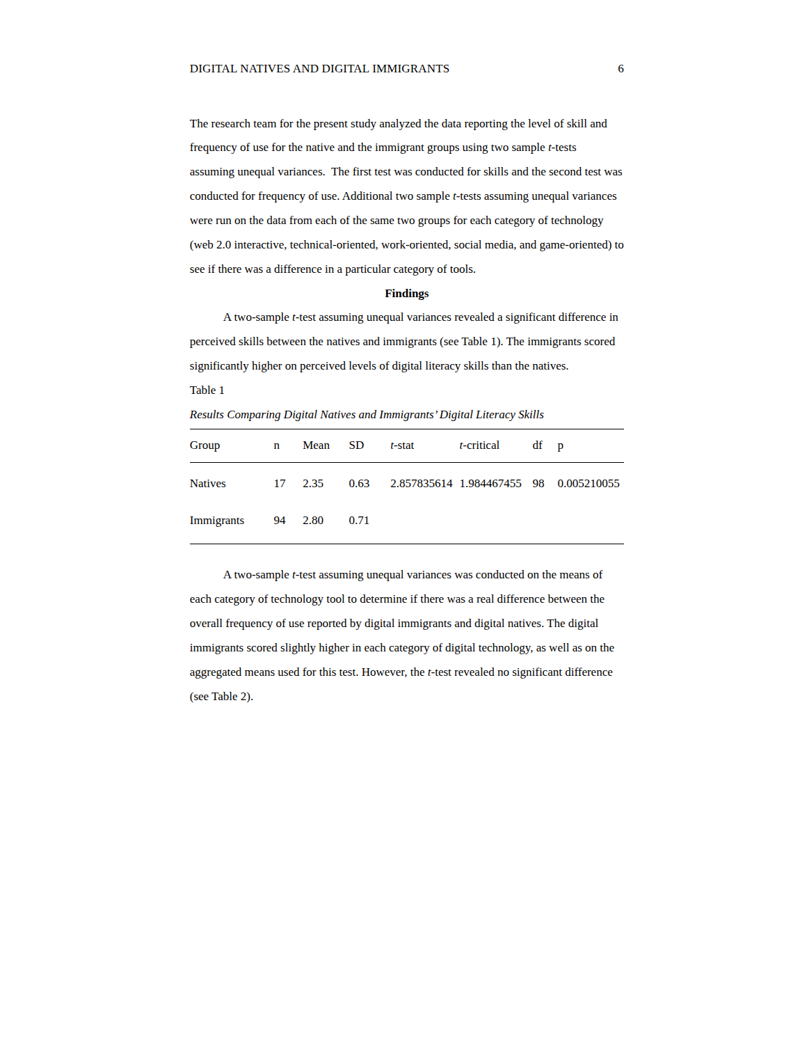Digital Natives and Digital Immigrants 6
The research team for the present study analyzed the data reporting the level of skill and frequency of use for the native and the immigrant groups using two sample t-tests assuming unequal variances. The first test was conducted for skills and the second test was conducted for frequency of use. Additional two sample t-tests assuming unequal variances were run on the data from each of the same two groups for each category of technology (web 2.0 interactive, technical-oriented, work-oriented, social media, and game-oriented) to see if there was a difference in a particular category of tools.
Findings
A two-sample t-test assuming unequal variances revealed a significant difference in perceived skills between the natives and immigrants (see Table 1). The immigrants scored significantly higher on perceived levels of digital literacy skills than the natives.
Table 1
Results Comparing Digital Natives and Immigrants’ Digital Literacy Skills
| Group | n | Mean | SD | t -stat | t -critical | df | p |
| --- | --- | --- | --- | --- | --- | --- | --- |
| Natives | 17 | 2.35 | 0.63 | 2.857835614 | 1.984467455 | 98 | 0.005210055 |
| Immigrants | 94 | 2.80 | 0.71 | | | | |
A two-sample t-test assuming unequal variances was conducted on the means of each category of technology tool to determine if there was a real difference between the overall frequency of use reported by digital immigrants and digital natives. The digital immigrants scored slightly higher in each category of digital technology, as well as on the aggregated means used for this test. However, the t-test revealed no significant difference (see Table 2).